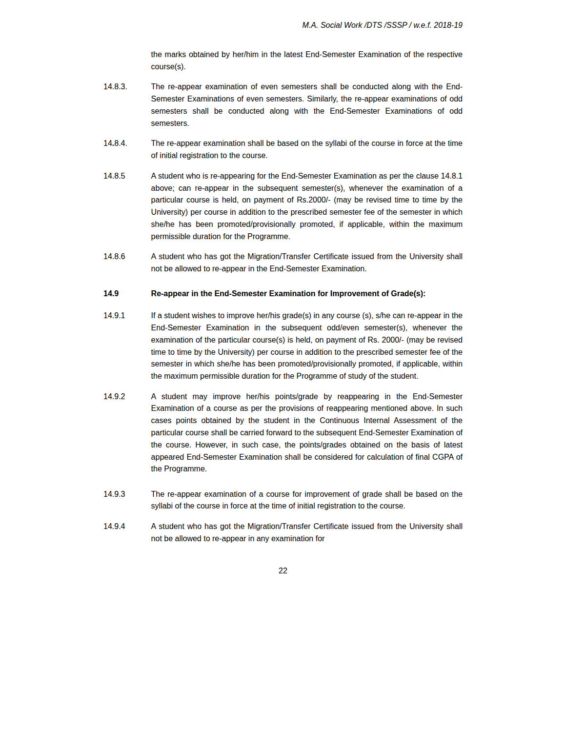M.A. Social Work /DTS /SSSP / w.e.f. 2018-19
the marks obtained by her/him in the latest End-Semester Examination of the respective course(s).
14.8.3.
The re-appear examination of even semesters shall be conducted along with the End-Semester Examinations of even semesters. Similarly, the re-appear examinations of odd semesters shall be conducted along with the End-Semester Examinations of odd semesters.
14. 8.4.
The re-appear examination shall be based on the syllabi of the course in force at the time of initial registration to the course.
14.8.5
A student who is re-appearing for the End-Semester Examination as per the clause 14.8.1 above; can re-appear in the subsequent semester(s), whenever the examination of a particular course is held, on payment of Rs.2000/- (may be revised time to time by the University) per course in addition to the prescribed semester fee of the semester in which she/he has been promoted/provisionally promoted, if applicable, within the maximum permissible duration for the Programme.
14.8.6
A student who has got the Migration/Transfer Certificate issued from the University shall not be allowed to re-appear in the End-Semester Examination.
14.9
Re-appear in the End-Semester Examination for Improvement of Grade(s):
14.9.1
If a student wishes to improve her/his grade(s) in any course (s), s/he can re-appear in the End-Semester Examination in the subsequent odd/even semester(s), whenever the examination of the particular course(s) is held, on payment of Rs. 2000/- (may be revised time to time by the University) per course in addition to the prescribed semester fee of the semester in which she/he has been promoted/provisionally promoted, if applicable, within the maximum permissible duration for the Programme of study of the student.
14.9.2
A student may improve her/his points/grade by reappearing in the End-Semester Examination of a course as per the provisions of reappearing mentioned above. In such cases points obtained by the student in the Continuous Internal Assessment of the particular course shall be carried forward to the subsequent End-Semester Examination of the course. However, in such case, the points/grades obtained on the basis of latest appeared End-Semester Examination shall be considered for calculation of final CGPA of the Programme.
14.9.3
The re-appear examination of a course for improvement of grade shall be based on the syllabi of the course in force at the time of initial registration to the course.
14.9.4
A student who has got the Migration/Transfer Certificate issued from the University shall not be allowed to re-appear in any examination for
22